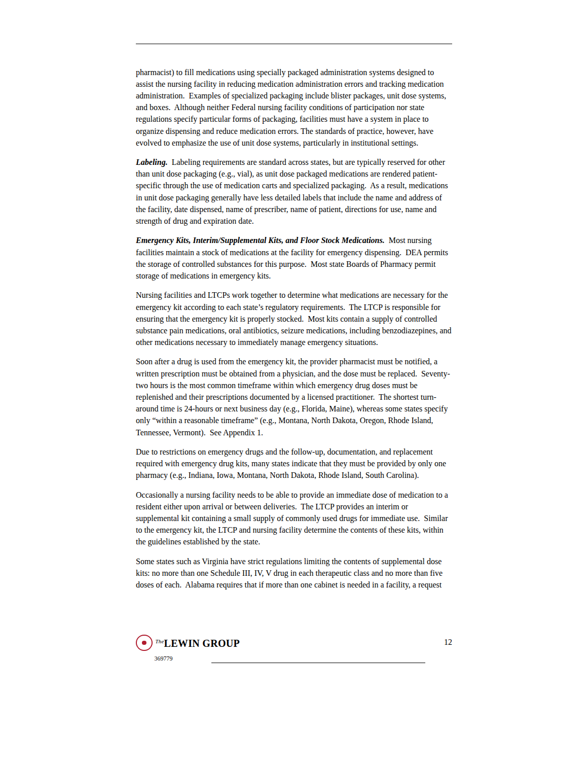pharmacist) to fill medications using specially packaged administration systems designed to assist the nursing facility in reducing medication administration errors and tracking medication administration. Examples of specialized packaging include blister packages, unit dose systems, and boxes. Although neither Federal nursing facility conditions of participation nor state regulations specify particular forms of packaging, facilities must have a system in place to organize dispensing and reduce medication errors. The standards of practice, however, have evolved to emphasize the use of unit dose systems, particularly in institutional settings.
Labeling. Labeling requirements are standard across states, but are typically reserved for other than unit dose packaging (e.g., vial), as unit dose packaged medications are rendered patient-specific through the use of medication carts and specialized packaging. As a result, medications in unit dose packaging generally have less detailed labels that include the name and address of the facility, date dispensed, name of prescriber, name of patient, directions for use, name and strength of drug and expiration date.
Emergency Kits, Interim/Supplemental Kits, and Floor Stock Medications. Most nursing facilities maintain a stock of medications at the facility for emergency dispensing. DEA permits the storage of controlled substances for this purpose. Most state Boards of Pharmacy permit storage of medications in emergency kits.
Nursing facilities and LTCPs work together to determine what medications are necessary for the emergency kit according to each state’s regulatory requirements. The LTCP is responsible for ensuring that the emergency kit is properly stocked. Most kits contain a supply of controlled substance pain medications, oral antibiotics, seizure medications, including benzodiazepines, and other medications necessary to immediately manage emergency situations.
Soon after a drug is used from the emergency kit, the provider pharmacist must be notified, a written prescription must be obtained from a physician, and the dose must be replaced. Seventy-two hours is the most common timeframe within which emergency drug doses must be replenished and their prescriptions documented by a licensed practitioner. The shortest turn-around time is 24-hours or next business day (e.g., Florida, Maine), whereas some states specify only “within a reasonable timeframe” (e.g., Montana, North Dakota, Oregon, Rhode Island, Tennessee, Vermont). See Appendix 1.
Due to restrictions on emergency drugs and the follow-up, documentation, and replacement required with emergency drug kits, many states indicate that they must be provided by only one pharmacy (e.g., Indiana, Iowa, Montana, North Dakota, Rhode Island, South Carolina).
Occasionally a nursing facility needs to be able to provide an immediate dose of medication to a resident either upon arrival or between deliveries. The LTCP provides an interim or supplemental kit containing a small supply of commonly used drugs for immediate use. Similar to the emergency kit, the LTCP and nursing facility determine the contents of these kits, within the guidelines established by the state.
Some states such as Virginia have strict regulations limiting the contents of supplemental dose kits: no more than one Schedule III, IV, V drug in each therapeutic class and no more than five doses of each. Alabama requires that if more than one cabinet is needed in a facility, a request
The LEWIN GROUP
369779
12